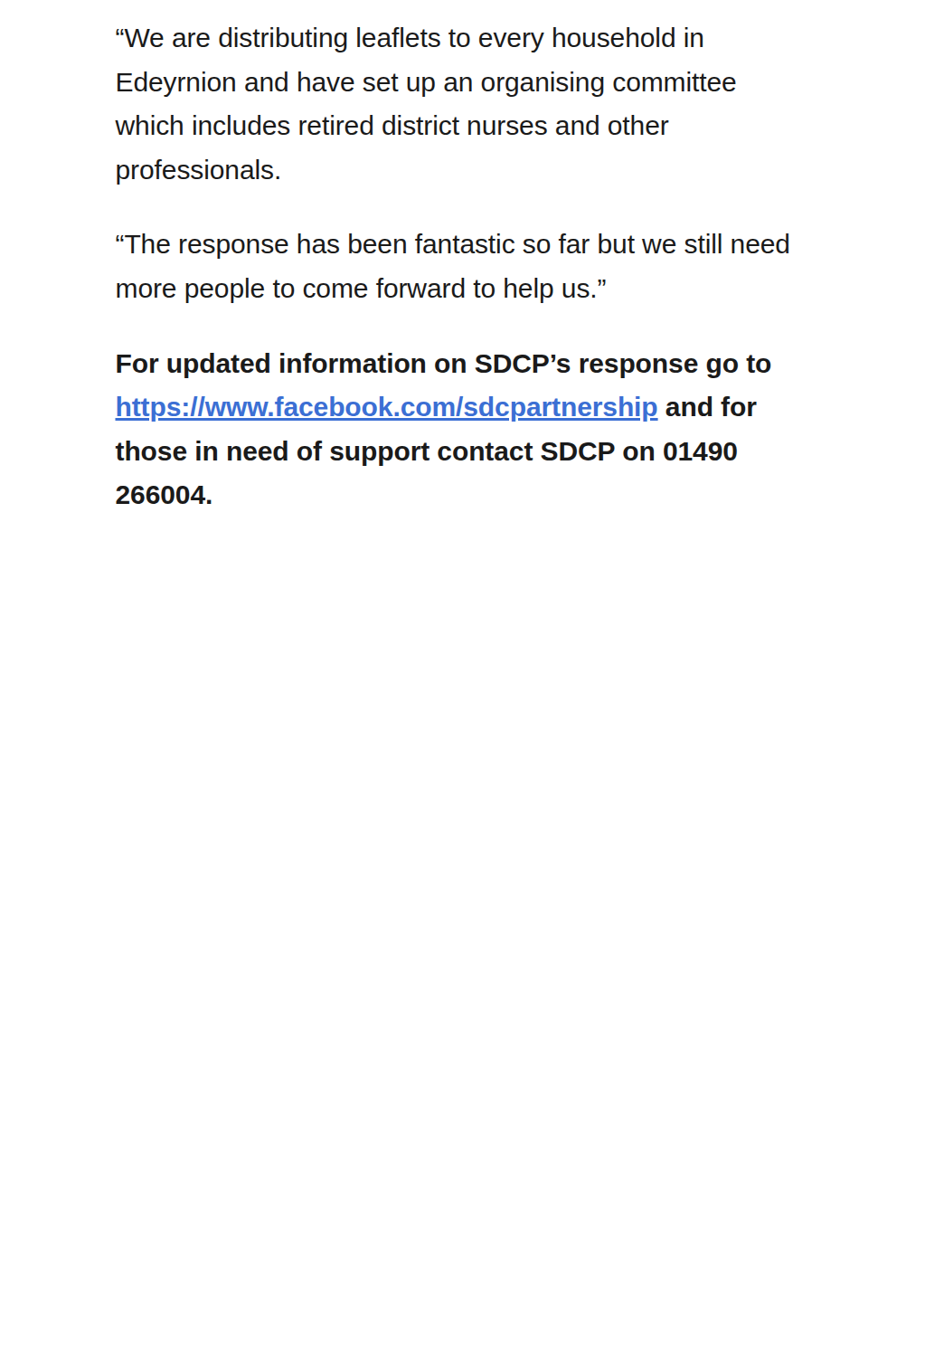“We are distributing leaflets to every household in Edeyrnion and have set up an organising committee which includes retired district nurses and other professionals.
“The response has been fantastic so far but we still need more people to come forward to help us.”
For updated information on SDCP’s response go to https://www.facebook.com/sdcpartnership and for those in need of support contact SDCP on 01490 266004.